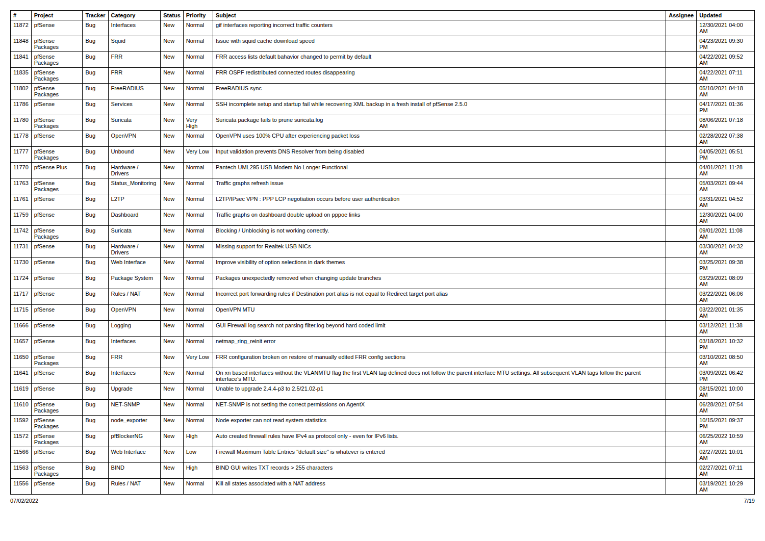| # | Project | Tracker | Category | Status | Priority | Subject | Assignee | Updated |
| --- | --- | --- | --- | --- | --- | --- | --- | --- |
| 11872 | pfSense | Bug | Interfaces | New | Normal | gif interfaces reporting incorrect traffic counters | | 12/30/2021 04:00 AM |
| 11848 | pfSense Packages | Bug | Squid | New | Normal | Issue with squid cache download speed | | 04/23/2021 09:30 PM |
| 11841 | pfSense Packages | Bug | FRR | New | Normal | FRR access lists default bahavior changed to permit by default | | 04/22/2021 09:52 AM |
| 11835 | pfSense Packages | Bug | FRR | New | Normal | FRR OSPF redistributed connected routes disappearing | | 04/22/2021 07:11 AM |
| 11802 | pfSense Packages | Bug | FreeRADIUS | New | Normal | FreeRADIUS sync | | 05/10/2021 04:18 AM |
| 11786 | pfSense | Bug | Services | New | Normal | SSH incomplete setup and startup fail while recovering XML backup in a fresh install of pfSense 2.5.0 | | 04/17/2021 01:36 PM |
| 11780 | pfSense Packages | Bug | Suricata | New | Very High | Suricata package fails to prune suricata.log | | 08/06/2021 07:18 AM |
| 11778 | pfSense | Bug | OpenVPN | New | Normal | OpenVPN uses 100% CPU after experiencing packet loss | | 02/28/2022 07:38 AM |
| 11777 | pfSense Packages | Bug | Unbound | New | Very Low | Input validation prevents DNS Resolver from being disabled | | 04/05/2021 05:51 PM |
| 11770 | pfSense Plus | Bug | Hardware / Drivers | New | Normal | Pantech UML295 USB Modem No Longer Functional | | 04/01/2021 11:28 AM |
| 11763 | pfSense Packages | Bug | Status_Monitoring | New | Normal | Traffic graphs refresh issue | | 05/03/2021 09:44 AM |
| 11761 | pfSense | Bug | L2TP | New | Normal | L2TP/IPsec VPN : PPP LCP negotiation occurs before user authentication | | 03/31/2021 04:52 AM |
| 11759 | pfSense | Bug | Dashboard | New | Normal | Traffic graphs on dashboard double upload on pppoe links | | 12/30/2021 04:00 AM |
| 11742 | pfSense Packages | Bug | Suricata | New | Normal | Blocking / Unblocking is not working correctly. | | 09/01/2021 11:08 AM |
| 11731 | pfSense | Bug | Hardware / Drivers | New | Normal | Missing support for Realtek USB NICs | | 03/30/2021 04:32 AM |
| 11730 | pfSense | Bug | Web Interface | New | Normal | Improve visibility of option selections in dark themes | | 03/25/2021 09:38 PM |
| 11724 | pfSense | Bug | Package System | New | Normal | Packages unexpectedly removed when changing update branches | | 03/29/2021 08:09 AM |
| 11717 | pfSense | Bug | Rules / NAT | New | Normal | Incorrect port forwarding rules if Destination port alias is not equal to Redirect target port alias | | 03/22/2021 06:06 AM |
| 11715 | pfSense | Bug | OpenVPN | New | Normal | OpenVPN MTU | | 03/22/2021 01:35 AM |
| 11666 | pfSense | Bug | Logging | New | Normal | GUI Firewall log search not parsing filter.log beyond hard coded limit | | 03/12/2021 11:38 AM |
| 11657 | pfSense | Bug | Interfaces | New | Normal | netmap_ring_reinit error | | 03/18/2021 10:32 PM |
| 11650 | pfSense Packages | Bug | FRR | New | Very Low | FRR configuration broken on restore of manually edited FRR config sections | | 03/10/2021 08:50 AM |
| 11641 | pfSense | Bug | Interfaces | New | Normal | On xn based interfaces without the VLANMTU flag the first VLAN tag defined does not follow the parent interface MTU settings. All subsequent VLAN tags follow the parent interface's MTU. | | 03/09/2021 06:42 PM |
| 11619 | pfSense | Bug | Upgrade | New | Normal | Unable to upgrade 2.4.4-p3 to 2.5/21.02-p1 | | 08/15/2021 10:00 AM |
| 11610 | pfSense Packages | Bug | NET-SNMP | New | Normal | NET-SNMP is not setting the correct permissions on AgentX | | 06/28/2021 07:54 AM |
| 11592 | pfSense Packages | Bug | node_exporter | New | Normal | Node exporter can not read system statistics | | 10/15/2021 09:37 PM |
| 11572 | pfSense Packages | Bug | pfBlockerNG | New | High | Auto created firewall rules have IPv4 as protocol only - even for IPv6 lists. | | 06/25/2022 10:59 AM |
| 11566 | pfSense | Bug | Web Interface | New | Low | Firewall Maximum Table Entries "default size" is whatever is entered | | 02/27/2021 10:01 AM |
| 11563 | pfSense Packages | Bug | BIND | New | High | BIND GUI writes TXT records > 255 characters | | 02/27/2021 07:11 AM |
| 11556 | pfSense | Bug | Rules / NAT | New | Normal | Kill all states associated with a NAT address | | 03/19/2021 10:29 AM |
07/02/2022 7/19